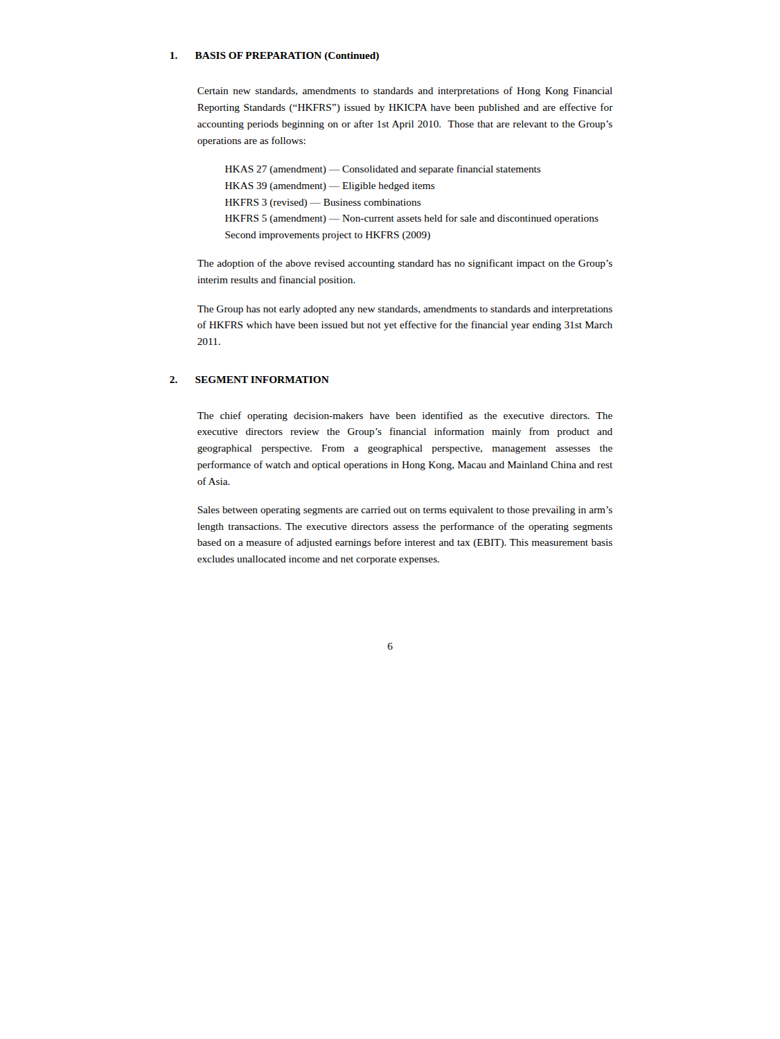1.
BASIS OF PREPARATION (Continued)
Certain new standards, amendments to standards and interpretations of Hong Kong Financial Reporting Standards (“HKFRS”) issued by HKICPA have been published and are effective for accounting periods beginning on or after 1st April 2010. Those that are relevant to the Group’s operations are as follows:
HKAS 27 (amendment) — Consolidated and separate financial statements
HKAS 39 (amendment) — Eligible hedged items
HKFRS 3 (revised) — Business combinations
HKFRS 5 (amendment) — Non-current assets held for sale and discontinued operations
Second improvements project to HKFRS (2009)
The adoption of the above revised accounting standard has no significant impact on the Group’s interim results and financial position.
The Group has not early adopted any new standards, amendments to standards and interpretations of HKFRS which have been issued but not yet effective for the financial year ending 31st March 2011.
2.
SEGMENT INFORMATION
The chief operating decision-makers have been identified as the executive directors. The executive directors review the Group’s financial information mainly from product and geographical perspective. From a geographical perspective, management assesses the performance of watch and optical operations in Hong Kong, Macau and Mainland China and rest of Asia.
Sales between operating segments are carried out on terms equivalent to those prevailing in arm’s length transactions. The executive directors assess the performance of the operating segments based on a measure of adjusted earnings before interest and tax (EBIT). This measurement basis excludes unallocated income and net corporate expenses.
6